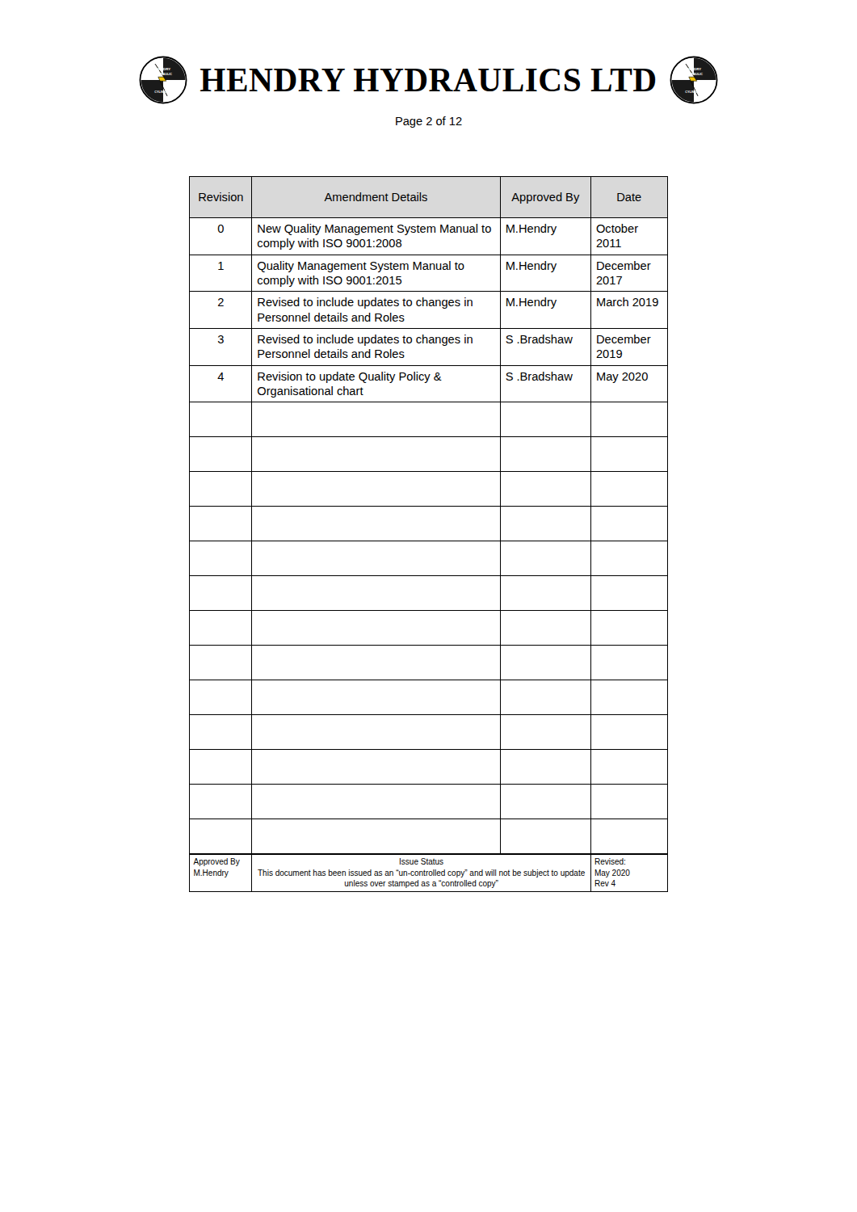HENDRY HYDRAULIC CYLINDERS
HENDRY HYDRAULICS LTD
HENDRY HYDRAULIC CYLINDERS
Page 2 of 12
| Revision | Amendment Details | Approved By | Date |
| --- | --- | --- | --- |
| 0 | New Quality Management System Manual to comply with ISO 9001:2008 | M.Hendry | October 2011 |
| 1 | Quality Management System Manual to comply with ISO 9001:2015 | M.Hendry | December 2017 |
| 2 | Revised to include updates to changes in Personnel details and Roles | M.Hendry | March 2019 |
| 3 | Revised to include updates to changes in Personnel details and Roles | S .Bradshaw | December 2019 |
| 4 | Revision to update Quality Policy & Organisational chart | S .Bradshaw | May 2020 |
| Approved By M.Hendry | Issue Status This document has been issued as an “un-controlled copy” and will not be subject to update unless over stamped as a “controlled copy” | Revised: May 2020 Rev 4 |